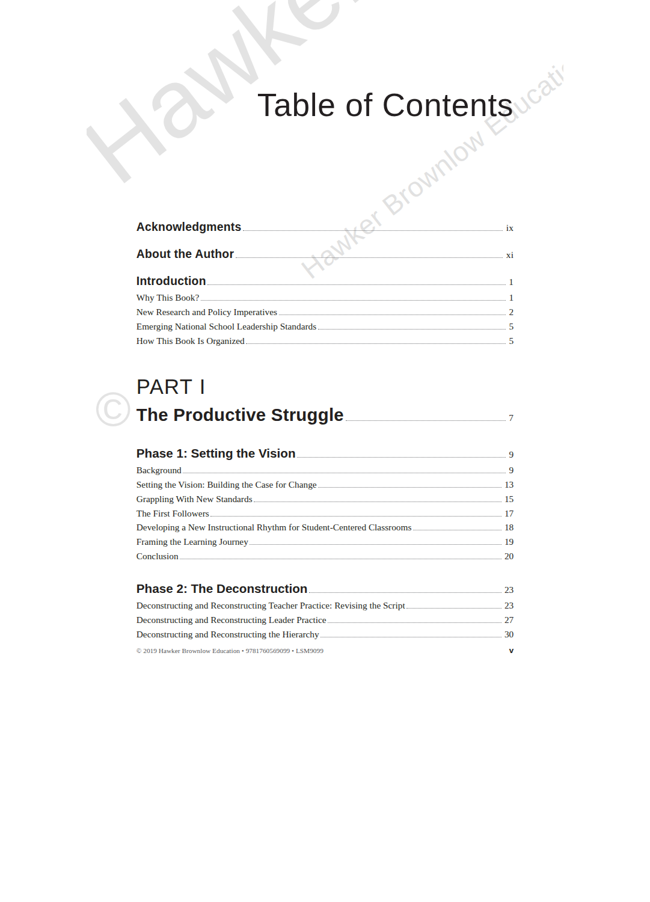Hawker Brownlow Education
Hawker Brownlow Education
©
Table of Contents
Acknowledgments ix
About the Author xi
Introduction 1
Why This Book? 1
New Research and Policy Imperatives 2
Emerging National School Leadership Standards 5
How This Book Is Organized 5
PART I
The Productive Struggle 7
Phase 1: Setting the Vision 9
Background 9
Setting the Vision: Building the Case for Change 13
Grappling With New Standards 15
The First Followers 17
Developing a New Instructional Rhythm for Student-Centered Classrooms 18
Framing the Learning Journey 19
Conclusion 20
Phase 2: The Deconstruction 23
Deconstructing and Reconstructing Teacher Practice: Revising the Script 23
Deconstructing and Reconstructing Leader Practice 27
Deconstructing and Reconstructing the Hierarchy 30
© 2019 Hawker Brownlow Education • 9781760569099 • LSM9099 v